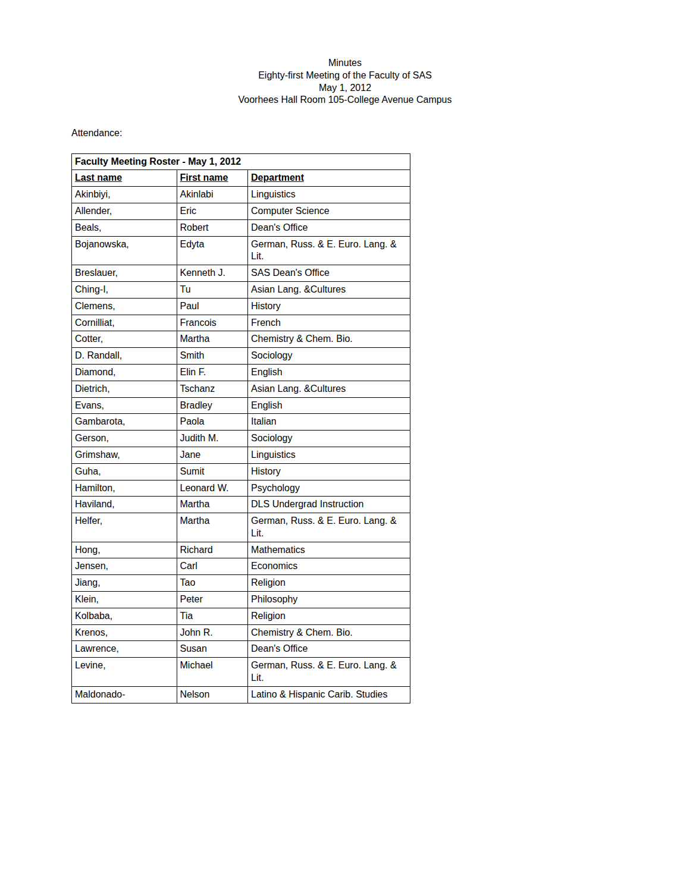Minutes
Eighty-first Meeting of the Faculty of SAS
May 1, 2012
Voorhees Hall Room 105-College Avenue Campus
Attendance:
Faculty Meeting Roster - May 1, 2012
| Last name | First name | Department |
| --- | --- | --- |
| Akinbiyi, | Akinlabi | Linguistics |
| Allender, | Eric | Computer Science |
| Beals, | Robert | Dean's Office |
| Bojanowska, | Edyta | German, Russ. & E. Euro. Lang. & Lit. |
| Breslauer, | Kenneth J. | SAS Dean's Office |
| Ching-I, | Tu | Asian Lang. &Cultures |
| Clemens, | Paul | History |
| Cornilliat, | Francois | French |
| Cotter, | Martha | Chemistry & Chem. Bio. |
| D. Randall, | Smith | Sociology |
| Diamond, | Elin F. | English |
| Dietrich, | Tschanz | Asian Lang. &Cultures |
| Evans, | Bradley | English |
| Gambarota, | Paola | Italian |
| Gerson, | Judith M. | Sociology |
| Grimshaw, | Jane | Linguistics |
| Guha, | Sumit | History |
| Hamilton, | Leonard W. | Psychology |
| Haviland, | Martha | DLS Undergrad Instruction |
| Helfer, | Martha | German, Russ. & E. Euro. Lang. & Lit. |
| Hong, | Richard | Mathematics |
| Jensen, | Carl | Economics |
| Jiang, | Tao | Religion |
| Klein, | Peter | Philosophy |
| Kolbaba, | Tia | Religion |
| Krenos, | John R. | Chemistry & Chem. Bio. |
| Lawrence, | Susan | Dean's Office |
| Levine, | Michael | German, Russ. & E. Euro. Lang. & Lit. |
| Maldonado- | Nelson | Latino & Hispanic Carib. Studies |